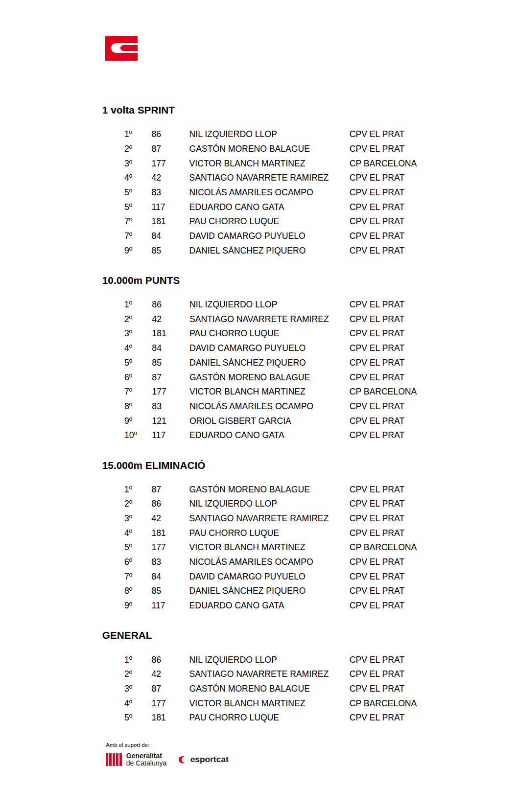1 volta SPRINT
| 1º | 86 | NIL IZQUIERDO LLOP | CPV EL PRAT |
| 2º | 87 | GASTÓN MORENO BALAGUE | CPV EL PRAT |
| 3º | 177 | VICTOR BLANCH MARTINEZ | CP BARCELONA |
| 4º | 42 | SANTIAGO NAVARRETE RAMIREZ | CPV EL PRAT |
| 5º | 83 | NICOLÁS AMARILES OCAMPO | CPV EL PRAT |
| 5º | 117 | EDUARDO CANO GATA | CPV EL PRAT |
| 7º | 181 | PAU CHORRO LUQUE | CPV EL PRAT |
| 7º | 84 | DAVID CAMARGO PUYUELO | CPV EL PRAT |
| 9º | 85 | DANIEL SÁNCHEZ PIQUERO | CPV EL PRAT |
10.000m PUNTS
| 1º | 86 | NIL IZQUIERDO LLOP | CPV EL PRAT |
| 2º | 42 | SANTIAGO NAVARRETE RAMIREZ | CPV EL PRAT |
| 3º | 181 | PAU CHORRO LUQUE | CPV EL PRAT |
| 4º | 84 | DAVID CAMARGO PUYUELO | CPV EL PRAT |
| 5º | 85 | DANIEL SÁNCHEZ PIQUERO | CPV EL PRAT |
| 6º | 87 | GASTÓN MORENO BALAGUE | CPV EL PRAT |
| 7º | 177 | VICTOR BLANCH MARTINEZ | CP BARCELONA |
| 8º | 83 | NICOLÁS AMARILES OCAMPO | CPV EL PRAT |
| 9º | 121 | ORIOL GISBERT GARCIA | CPV EL PRAT |
| 10º | 117 | EDUARDO CANO GATA | CPV EL PRAT |
15.000m ELIMINACIÓ
| 1º | 87 | GASTÓN MORENO BALAGUE | CPV EL PRAT |
| 2º | 86 | NIL IZQUIERDO LLOP | CPV EL PRAT |
| 3º | 42 | SANTIAGO NAVARRETE RAMIREZ | CPV EL PRAT |
| 4º | 181 | PAU CHORRO LUQUE | CPV EL PRAT |
| 5º | 177 | VICTOR BLANCH MARTINEZ | CP BARCELONA |
| 6º | 83 | NICOLÁS AMARILES OCAMPO | CPV EL PRAT |
| 7º | 84 | DAVID CAMARGO PUYUELO | CPV EL PRAT |
| 8º | 85 | DANIEL SÁNCHEZ PIQUERO | CPV EL PRAT |
| 9º | 117 | EDUARDO CANO GATA | CPV EL PRAT |
GENERAL
| 1º | 86 | NIL IZQUIERDO LLOP | CPV EL PRAT |
| 2º | 42 | SANTIAGO NAVARRETE RAMIREZ | CPV EL PRAT |
| 3º | 87 | GASTÓN MORENO BALAGUE | CPV EL PRAT |
| 4º | 177 | VICTOR BLANCH MARTINEZ | CP BARCELONA |
| 5º | 181 | PAU CHORRO LUQUE | CPV EL PRAT |
Amb el suport de:
Generalitat de Catalunya
esportcat